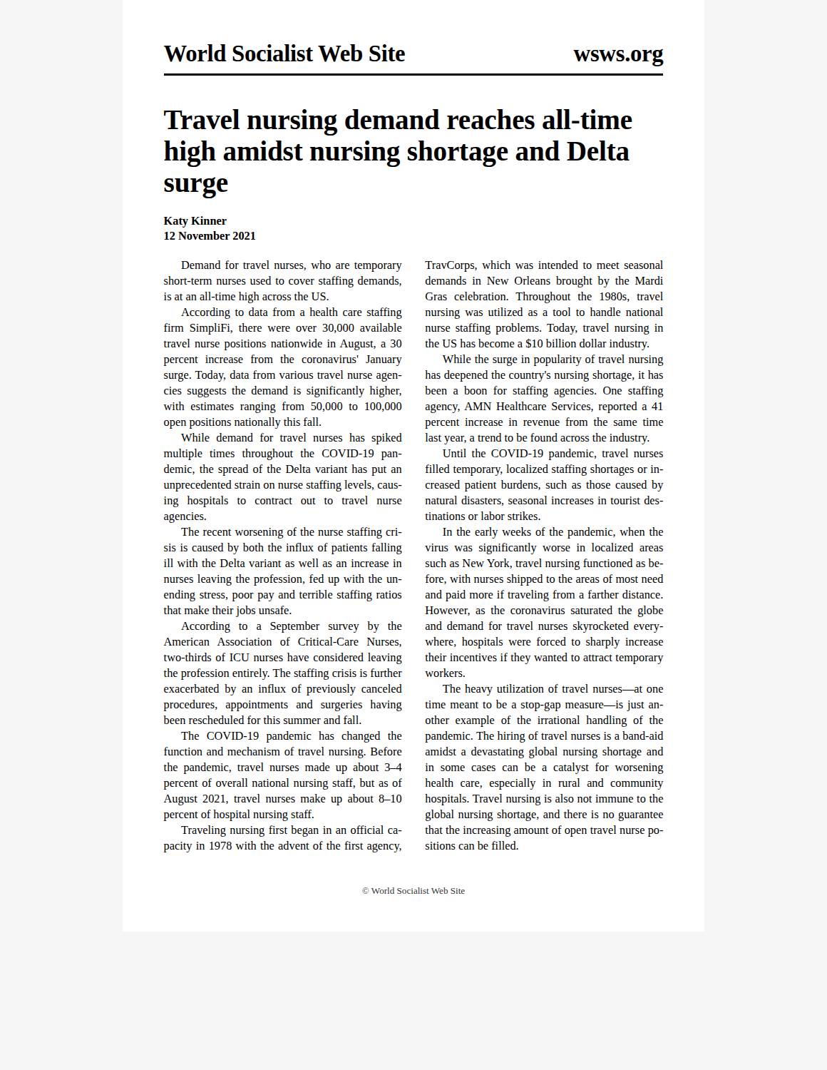World Socialist Web Site wsws.org
Travel nursing demand reaches all-time high amidst nursing shortage and Delta surge
Katy Kinner 12 November 2021
Demand for travel nurses, who are temporary short-term nurses used to cover staffing demands, is at an all-time high across the US.
According to data from a health care staffing firm SimpliFi, there were over 30,000 available travel nurse positions nationwide in August, a 30 percent increase from the coronavirus' January surge. Today, data from various travel nurse agencies suggests the demand is significantly higher, with estimates ranging from 50,000 to 100,000 open positions nationally this fall.
While demand for travel nurses has spiked multiple times throughout the COVID-19 pandemic, the spread of the Delta variant has put an unprecedented strain on nurse staffing levels, causing hospitals to contract out to travel nurse agencies.
The recent worsening of the nurse staffing crisis is caused by both the influx of patients falling ill with the Delta variant as well as an increase in nurses leaving the profession, fed up with the unending stress, poor pay and terrible staffing ratios that make their jobs unsafe.
According to a September survey by the American Association of Critical-Care Nurses, two-thirds of ICU nurses have considered leaving the profession entirely. The staffing crisis is further exacerbated by an influx of previously canceled procedures, appointments and surgeries having been rescheduled for this summer and fall.
The COVID-19 pandemic has changed the function and mechanism of travel nursing. Before the pandemic, travel nurses made up about 3–4 percent of overall national nursing staff, but as of August 2021, travel nurses make up about 8–10 percent of hospital nursing staff.
Traveling nursing first began in an official capacity in 1978 with the advent of the first agency, TravCorps, which was intended to meet seasonal demands in New Orleans brought by the Mardi Gras celebration. Throughout the 1980s, travel nursing was utilized as a tool to handle national nurse staffing problems. Today, travel nursing in the US has become a $10 billion dollar industry.
While the surge in popularity of travel nursing has deepened the country's nursing shortage, it has been a boon for staffing agencies. One staffing agency, AMN Healthcare Services, reported a 41 percent increase in revenue from the same time last year, a trend to be found across the industry.
Until the COVID-19 pandemic, travel nurses filled temporary, localized staffing shortages or increased patient burdens, such as those caused by natural disasters, seasonal increases in tourist destinations or labor strikes.
In the early weeks of the pandemic, when the virus was significantly worse in localized areas such as New York, travel nursing functioned as before, with nurses shipped to the areas of most need and paid more if traveling from a farther distance. However, as the coronavirus saturated the globe and demand for travel nurses skyrocketed everywhere, hospitals were forced to sharply increase their incentives if they wanted to attract temporary workers.
The heavy utilization of travel nurses—at one time meant to be a stop-gap measure—is just another example of the irrational handling of the pandemic. The hiring of travel nurses is a band-aid amidst a devastating global nursing shortage and in some cases can be a catalyst for worsening health care, especially in rural and community hospitals. Travel nursing is also not immune to the global nursing shortage, and there is no guarantee that the increasing amount of open travel nurse positions can be filled.
© World Socialist Web Site